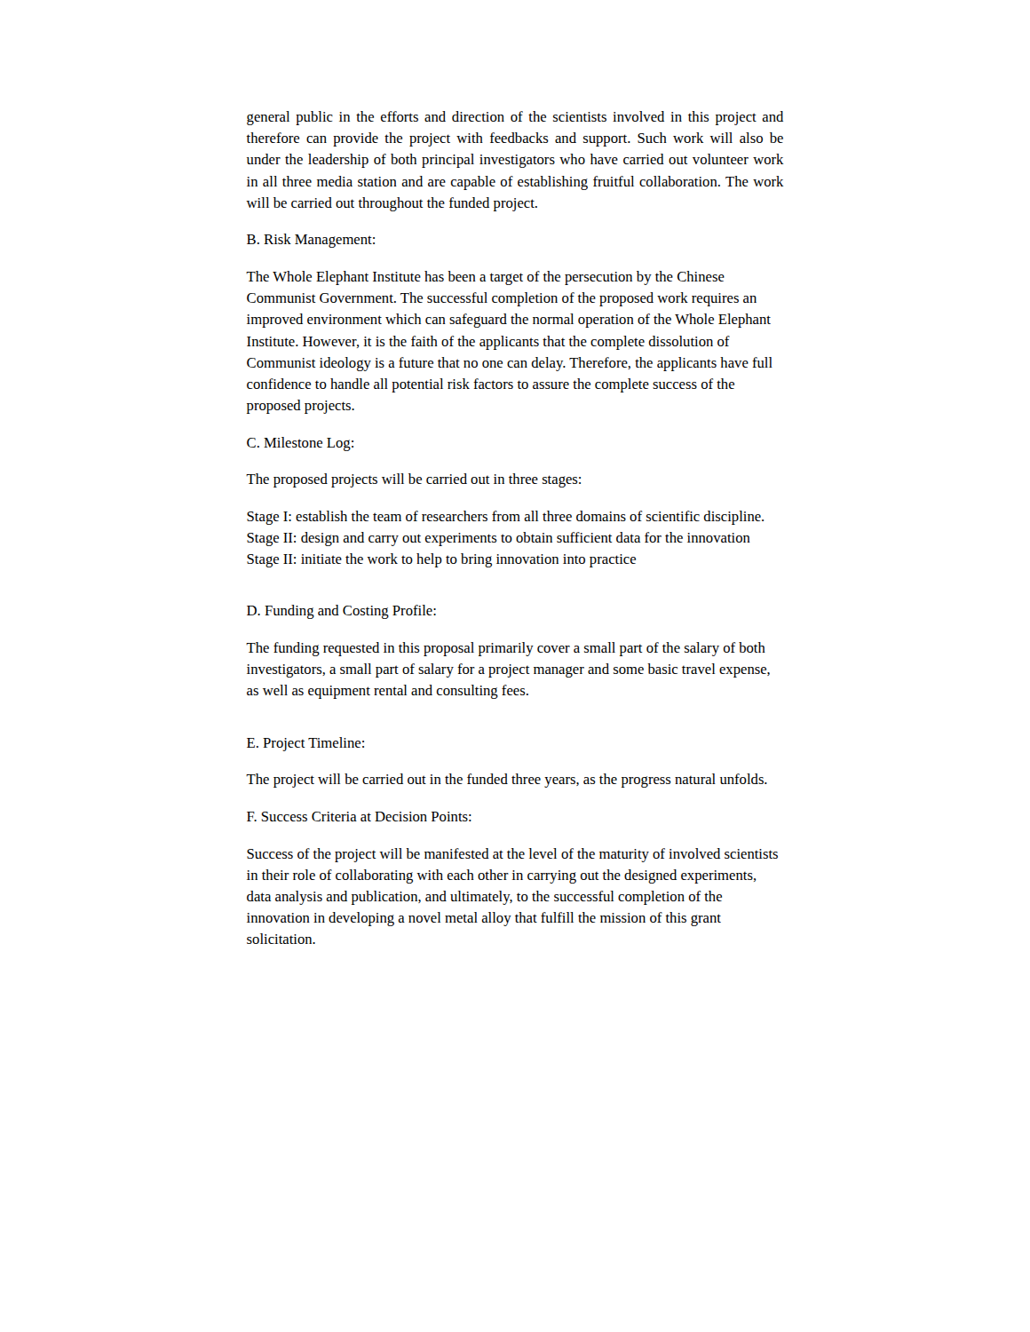general public in the efforts and direction of the scientists involved in this project and therefore can provide the project with feedbacks and support. Such work will also be under the leadership of both principal investigators who have carried out volunteer work in all three media station and are capable of establishing fruitful collaboration. The work will be carried out throughout the funded project.
B. Risk Management:
The Whole Elephant Institute has been a target of the persecution by the Chinese Communist Government. The successful completion of the proposed work requires an improved environment which can safeguard the normal operation of the Whole Elephant Institute. However, it is the faith of the applicants that the complete dissolution of Communist ideology is a future that no one can delay. Therefore, the applicants have full confidence to handle all potential risk factors to assure the complete success of the proposed projects.
C. Milestone Log:
The proposed projects will be carried out in three stages:
Stage I: establish the team of researchers from all three domains of scientific discipline.
Stage II: design and carry out experiments to obtain sufficient data for the innovation
Stage II: initiate the work to help to bring innovation into practice
D. Funding and Costing Profile:
The funding requested in this proposal primarily cover a small part of the salary of both investigators, a small part of salary for a project manager and some basic travel expense, as well as equipment rental and consulting fees.
E. Project Timeline:
The project will be carried out in the funded three years, as the progress natural unfolds.
F. Success Criteria at Decision Points:
Success of the project will be manifested at the level of the maturity of involved scientists in their role of collaborating with each other in carrying out the designed experiments, data analysis and publication, and ultimately, to the successful completion of the innovation in developing a novel metal alloy that fulfill the mission of this grant solicitation.